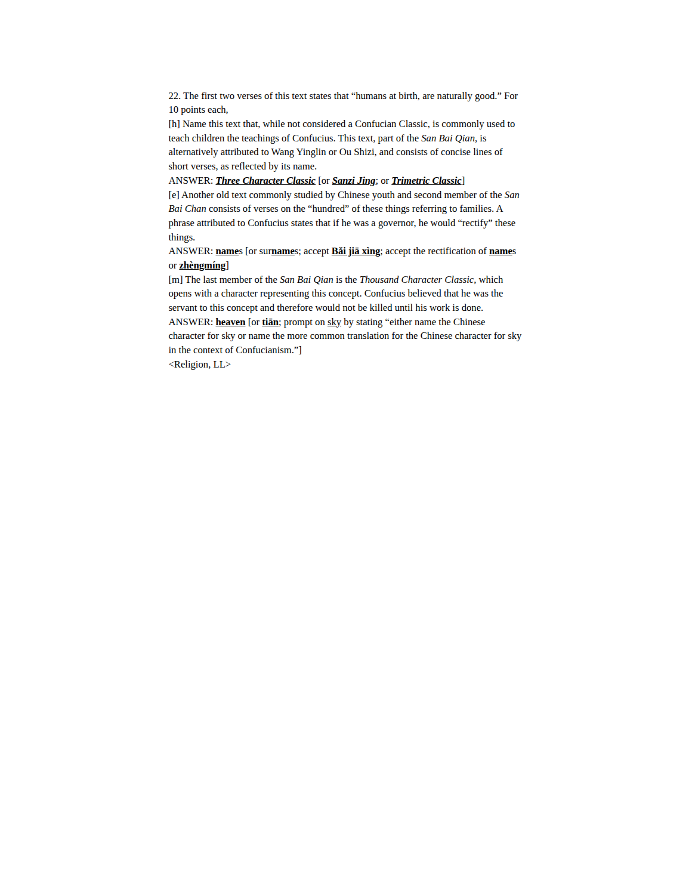22. The first two verses of this text states that “humans at birth, are naturally good.” For 10 points each,
[h] Name this text that, while not considered a Confucian Classic, is commonly used to teach children the teachings of Confucius. This text, part of the San Bai Qian, is alternatively attributed to Wang Yinglin or Ou Shizi, and consists of concise lines of short verses, as reflected by its name.
ANSWER: Three Character Classic [or Sanzi Jing; or Trimetric Classic]
[e] Another old text commonly studied by Chinese youth and second member of the San Bai Chan consists of verses on the “hundred” of these things referring to families. A phrase attributed to Confucius states that if he was a governor, he would “rectify” these things.
ANSWER: names [or surnames; accept Bǎi jiā xìng; accept the rectification of names or zhèngmíng]
[m] The last member of the San Bai Qian is the Thousand Character Classic, which opens with a character representing this concept. Confucius believed that he was the servant to this concept and therefore would not be killed until his work is done.
ANSWER: heaven [or tiān; prompt on sky by stating “either name the Chinese character for sky or name the more common translation for the Chinese character for sky in the context of Confucianism.”]
<Religion, LL>